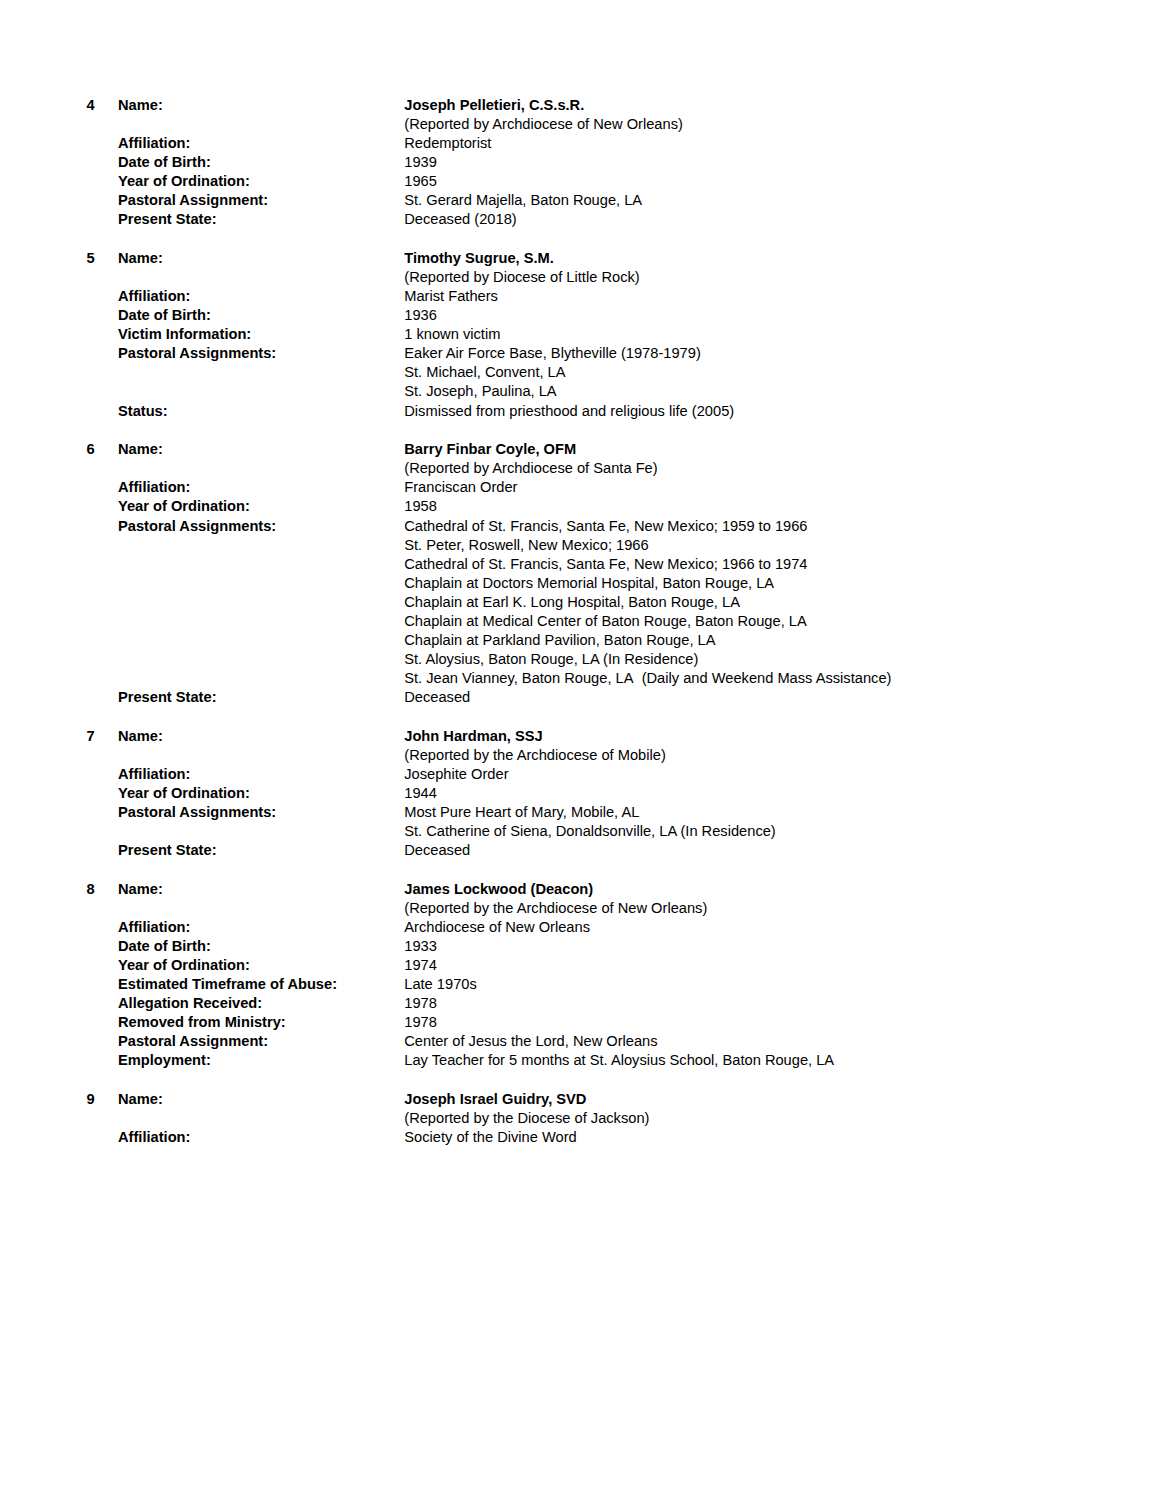| 4 | Name: | Joseph Pelletieri, C.S.s.R. |
| | | (Reported by Archdiocese of New Orleans) |
| | Affiliation: | Redemptorist |
| | Date of Birth: | 1939 |
| | Year of Ordination: | 1965 |
| | Pastoral Assignment: | St. Gerard Majella, Baton Rouge, LA |
| | Present State: | Deceased (2018) |
| 5 | Name: | Timothy Sugrue, S.M. |
| | | (Reported by Diocese of Little Rock) |
| | Affiliation: | Marist Fathers |
| | Date of Birth: | 1936 |
| | Victim Information: | 1 known victim |
| | Pastoral Assignments: | Eaker Air Force Base, Blytheville (1978-1979) |
| | | St. Michael, Convent, LA |
| | | St. Joseph, Paulina, LA |
| | Status: | Dismissed from priesthood and religious life (2005) |
| 6 | Name: | Barry Finbar Coyle, OFM |
| | | (Reported by Archdiocese of Santa Fe) |
| | Affiliation: | Franciscan Order |
| | Year of Ordination: | 1958 |
| | Pastoral Assignments: | Cathedral of St. Francis, Santa Fe, New Mexico; 1959 to 1966 |
| | | St. Peter, Roswell, New Mexico; 1966 |
| | | Cathedral of St. Francis, Santa Fe, New Mexico; 1966 to 1974 |
| | | Chaplain at Doctors Memorial Hospital, Baton Rouge, LA |
| | | Chaplain at Earl K. Long Hospital, Baton Rouge, LA |
| | | Chaplain at Medical Center of Baton Rouge, Baton Rouge, LA |
| | | Chaplain at Parkland Pavilion, Baton Rouge, LA |
| | | St. Aloysius, Baton Rouge, LA (In Residence) |
| | | St. Jean Vianney, Baton Rouge, LA (Daily and Weekend Mass Assistance) |
| | Present State: | Deceased |
| 7 | Name: | John Hardman, SSJ |
| | | (Reported by the Archdiocese of Mobile) |
| | Affiliation: | Josephite Order |
| | Year of Ordination: | 1944 |
| | Pastoral Assignments: | Most Pure Heart of Mary, Mobile, AL |
| | | St. Catherine of Siena, Donaldsonville, LA (In Residence) |
| | Present State: | Deceased |
| 8 | Name: | James Lockwood (Deacon) |
| | | (Reported by the Archdiocese of New Orleans) |
| | Affiliation: | Archdiocese of New Orleans |
| | Date of Birth: | 1933 |
| | Year of Ordination: | 1974 |
| | Estimated Timeframe of Abuse: | Late 1970s |
| | Allegation Received: | 1978 |
| | Removed from Ministry: | 1978 |
| | Pastoral Assignment: | Center of Jesus the Lord, New Orleans |
| | Employment: | Lay Teacher for 5 months at St. Aloysius School, Baton Rouge, LA |
| 9 | Name: | Joseph Israel Guidry, SVD |
| | | (Reported by the Diocese of Jackson) |
| | Affiliation: | Society of the Divine Word |